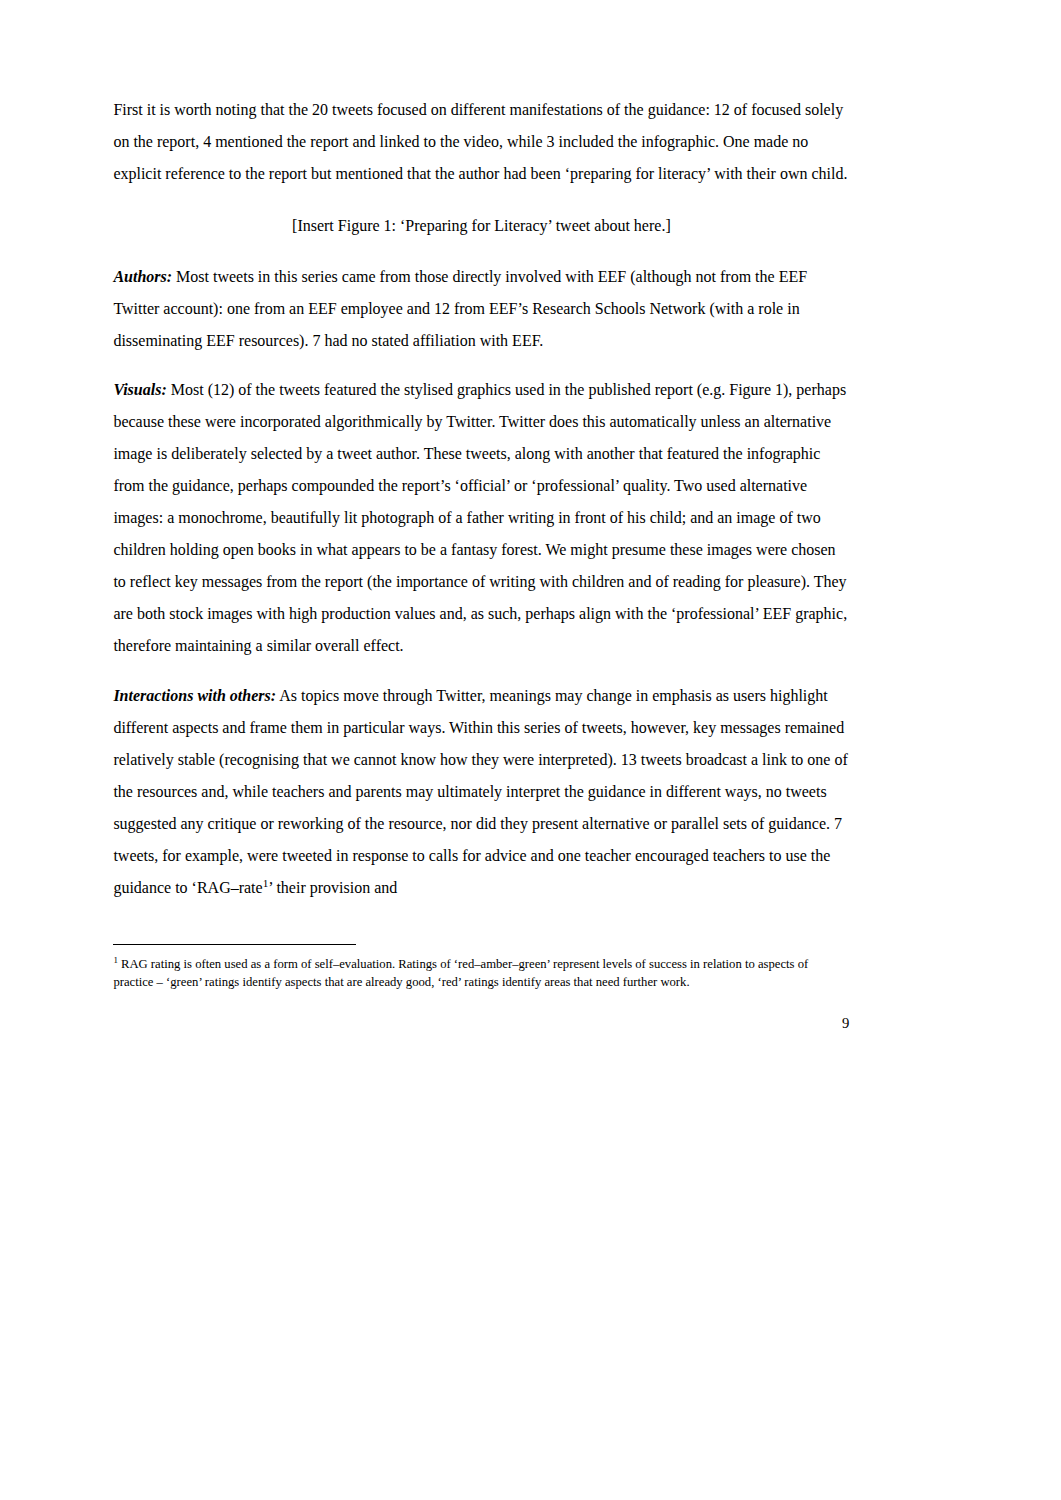First it is worth noting that the 20 tweets focused on different manifestations of the guidance: 12 of focused solely on the report, 4 mentioned the report and linked to the video, while 3 included the infographic. One made no explicit reference to the report but mentioned that the author had been ‘preparing for literacy’ with their own child.
[Insert Figure 1: ‘Preparing for Literacy’ tweet about here.]
Authors: Most tweets in this series came from those directly involved with EEF (although not from the EEF Twitter account): one from an EEF employee and 12 from EEF’s Research Schools Network (with a role in disseminating EEF resources). 7 had no stated affiliation with EEF.
Visuals: Most (12) of the tweets featured the stylised graphics used in the published report (e.g. Figure 1), perhaps because these were incorporated algorithmically by Twitter. Twitter does this automatically unless an alternative image is deliberately selected by a tweet author. These tweets, along with another that featured the infographic from the guidance, perhaps compounded the report’s ‘official’ or ‘professional’ quality. Two used alternative images: a monochrome, beautifully lit photograph of a father writing in front of his child; and an image of two children holding open books in what appears to be a fantasy forest. We might presume these images were chosen to reflect key messages from the report (the importance of writing with children and of reading for pleasure). They are both stock images with high production values and, as such, perhaps align with the ‘professional’ EEF graphic, therefore maintaining a similar overall effect.
Interactions with others: As topics move through Twitter, meanings may change in emphasis as users highlight different aspects and frame them in particular ways. Within this series of tweets, however, key messages remained relatively stable (recognising that we cannot know how they were interpreted). 13 tweets broadcast a link to one of the resources and, while teachers and parents may ultimately interpret the guidance in different ways, no tweets suggested any critique or reworking of the resource, nor did they present alternative or parallel sets of guidance. 7 tweets, for example, were tweeted in response to calls for advice and one teacher encouraged teachers to use the guidance to ‘RAG–rate1’ their provision and
1 RAG rating is often used as a form of self–evaluation. Ratings of ‘red–amber–green’ represent levels of success in relation to aspects of practice – ‘green’ ratings identify aspects that are already good, ‘red’ ratings identify areas that need further work.
9